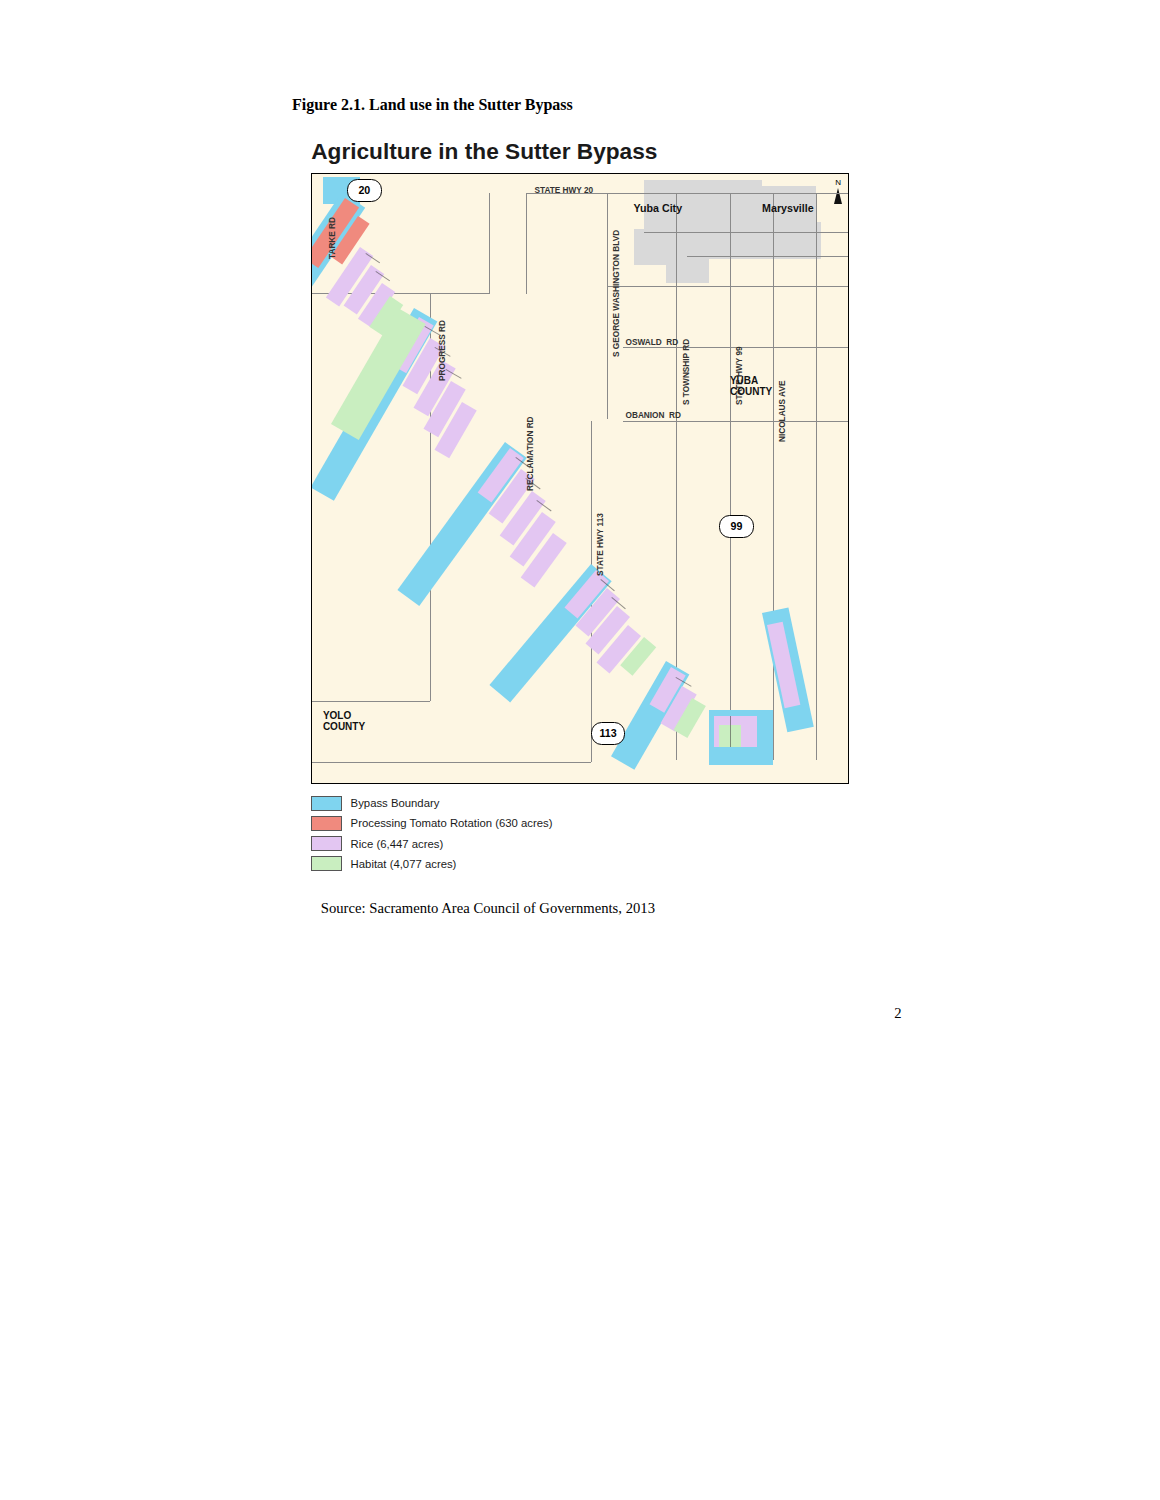Figure 2.1. Land use in the Sutter Bypass
Agriculture in the Sutter Bypass
N
20
99
113
STATE HWY 20
TARKE RD
PROGRESS RD
S GEORGE WASHINGTON BLVD
S TOWNSHIP RD
STATE HWY 99
NICOLAUS AVE
OSWALD RD
OBANION RD
RECLAMATION RD
STATE HWY 113
Yuba City
Marysville
YUBA
COUNTY
YOLO
COUNTY
Bypass Boundary
Processing Tomato Rotation (630 acres)
Rice (6,447 acres)
Habitat (4,077 acres)
Source: Sacramento Area Council of Governments, 2013
2